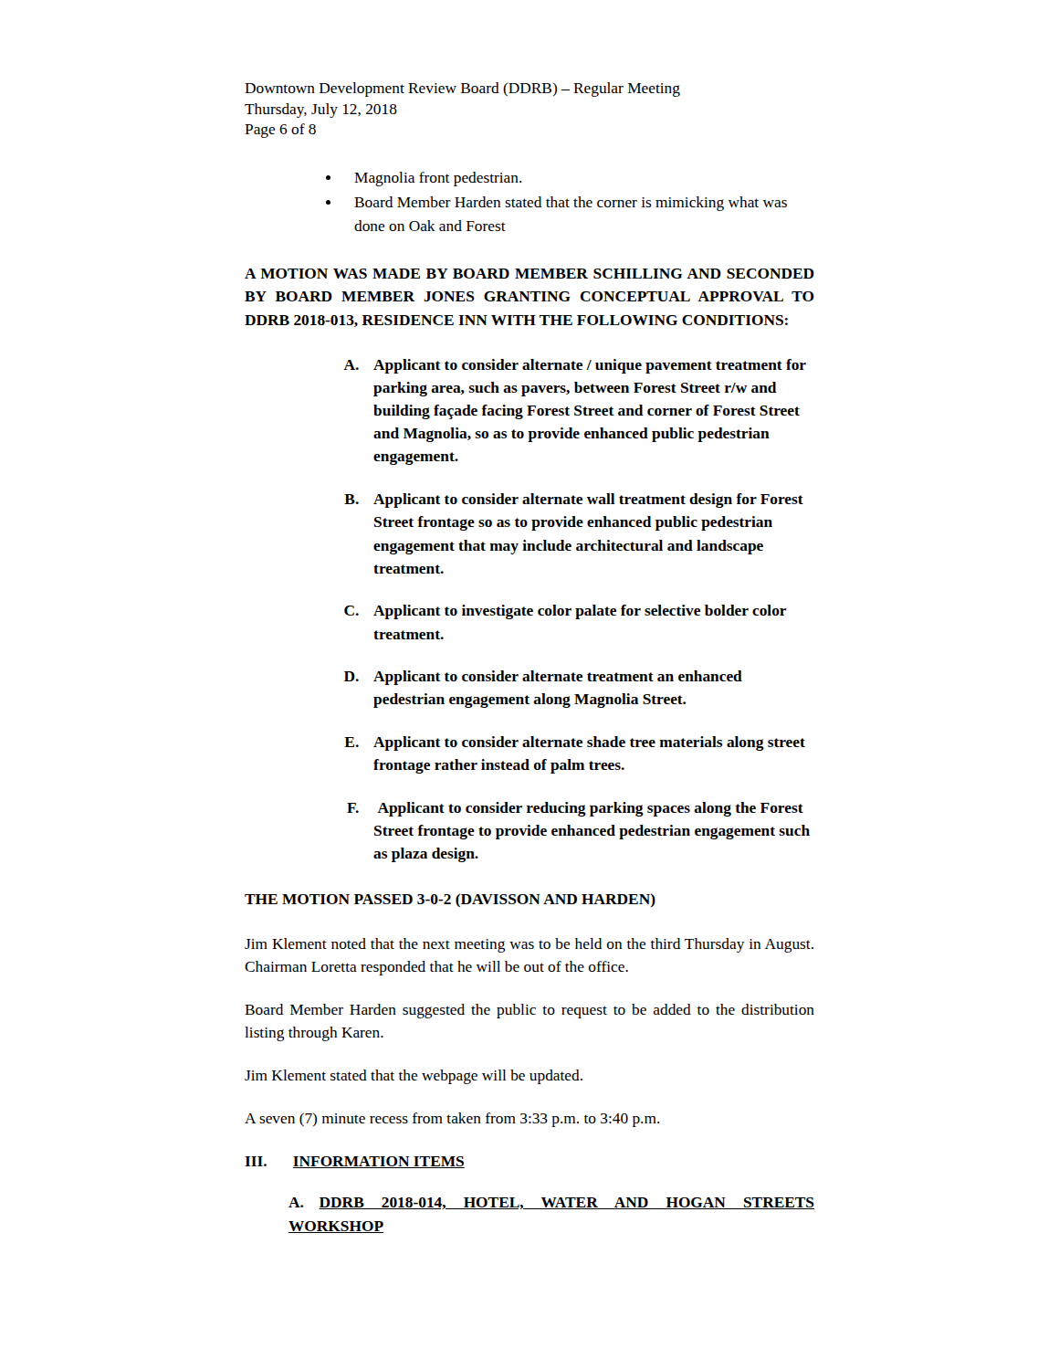Downtown Development Review Board (DDRB) – Regular Meeting
Thursday, July 12, 2018
Page 6 of 8
Magnolia front pedestrian.
Board Member Harden stated that the corner is mimicking what was done on Oak and Forest
A MOTION WAS MADE BY BOARD MEMBER SCHILLING AND SECONDED BY BOARD MEMBER JONES GRANTING CONCEPTUAL APPROVAL TO DDRB 2018-013, RESIDENCE INN WITH THE FOLLOWING CONDITIONS:
Applicant to consider alternate / unique pavement treatment for parking area, such as pavers, between Forest Street r/w and building façade facing Forest Street and corner of Forest Street and Magnolia, so as to provide enhanced public pedestrian engagement.
Applicant to consider alternate wall treatment design for Forest Street frontage so as to provide enhanced public pedestrian engagement that may include architectural and landscape treatment.
Applicant to investigate color palate for selective bolder color treatment.
Applicant to consider alternate treatment an enhanced pedestrian engagement along Magnolia Street.
Applicant to consider alternate shade tree materials along street frontage rather instead of palm trees.
Applicant to consider reducing parking spaces along the Forest Street frontage to provide enhanced pedestrian engagement such as plaza design.
THE MOTION PASSED 3-0-2 (DAVISSON AND HARDEN)
Jim Klement noted that the next meeting was to be held on the third Thursday in August. Chairman Loretta responded that he will be out of the office.
Board Member Harden suggested the public to request to be added to the distribution listing through Karen.
Jim Klement stated that the webpage will be updated.
A seven (7) minute recess from taken from 3:33 p.m. to 3:40 p.m.
III. INFORMATION ITEMS
A. DDRB 2018-014, HOTEL, WATER AND HOGAN STREETS WORKSHOP